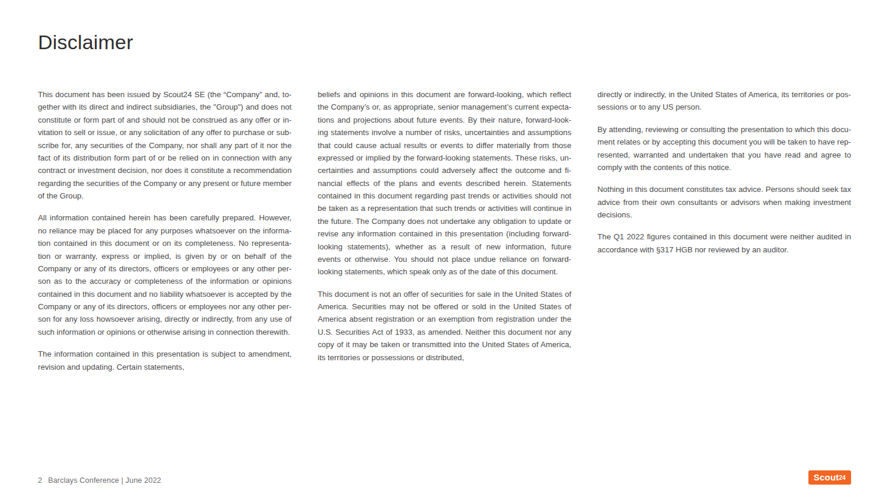Disclaimer
This document has been issued by Scout24 SE (the “Company” and, together with its direct and indirect subsidiaries, the "Group") and does not constitute or form part of and should not be construed as any offer or invitation to sell or issue, or any solicitation of any offer to purchase or subscribe for, any securities of the Company, nor shall any part of it nor the fact of its distribution form part of or be relied on in connection with any contract or investment decision, nor does it constitute a recommendation regarding the securities of the Company or any present or future member of the Group.
All information contained herein has been carefully prepared. However, no reliance may be placed for any purposes whatsoever on the information contained in this document or on its completeness. No representation or warranty, express or implied, is given by or on behalf of the Company or any of its directors, officers or employees or any other person as to the accuracy or completeness of the information or opinions contained in this document and no liability whatsoever is accepted by the Company or any of its directors, officers or employees nor any other person for any loss howsoever arising, directly or indirectly, from any use of such information or opinions or otherwise arising in connection therewith.
The information contained in this presentation is subject to amendment, revision and updating. Certain statements,
beliefs and opinions in this document are forward-looking, which reflect the Company’s or, as appropriate, senior management’s current expectations and projections about future events. By their nature, forward-looking statements involve a number of risks, uncertainties and assumptions that could cause actual results or events to differ materially from those expressed or implied by the forward-looking statements. These risks, uncertainties and assumptions could adversely affect the outcome and financial effects of the plans and events described herein. Statements contained in this document regarding past trends or activities should not be taken as a representation that such trends or activities will continue in the future. The Company does not undertake any obligation to update or revise any information contained in this presentation (including forward-looking statements), whether as a result of new information, future events or otherwise. You should not place undue reliance on forward-looking statements, which speak only as of the date of this document.
This document is not an offer of securities for sale in the United States of America. Securities may not be offered or sold in the United States of America absent registration or an exemption from registration under the U.S. Securities Act of 1933, as amended. Neither this document nor any copy of it may be taken or transmitted into the United States of America, its territories or possessions or distributed,
directly or indirectly, in the United States of America, its territories or possessions or to any US person.
By attending, reviewing or consulting the presentation to which this document relates or by accepting this document you will be taken to have represented, warranted and undertaken that you have read and agree to comply with the contents of this notice.
Nothing in this document constitutes tax advice. Persons should seek tax advice from their own consultants or advisors when making investment decisions.
The Q1 2022 figures contained in this document were neither audited in accordance with §317 HGB nor reviewed by an auditor.
2 Barclays Conference | June 2022
Scout24